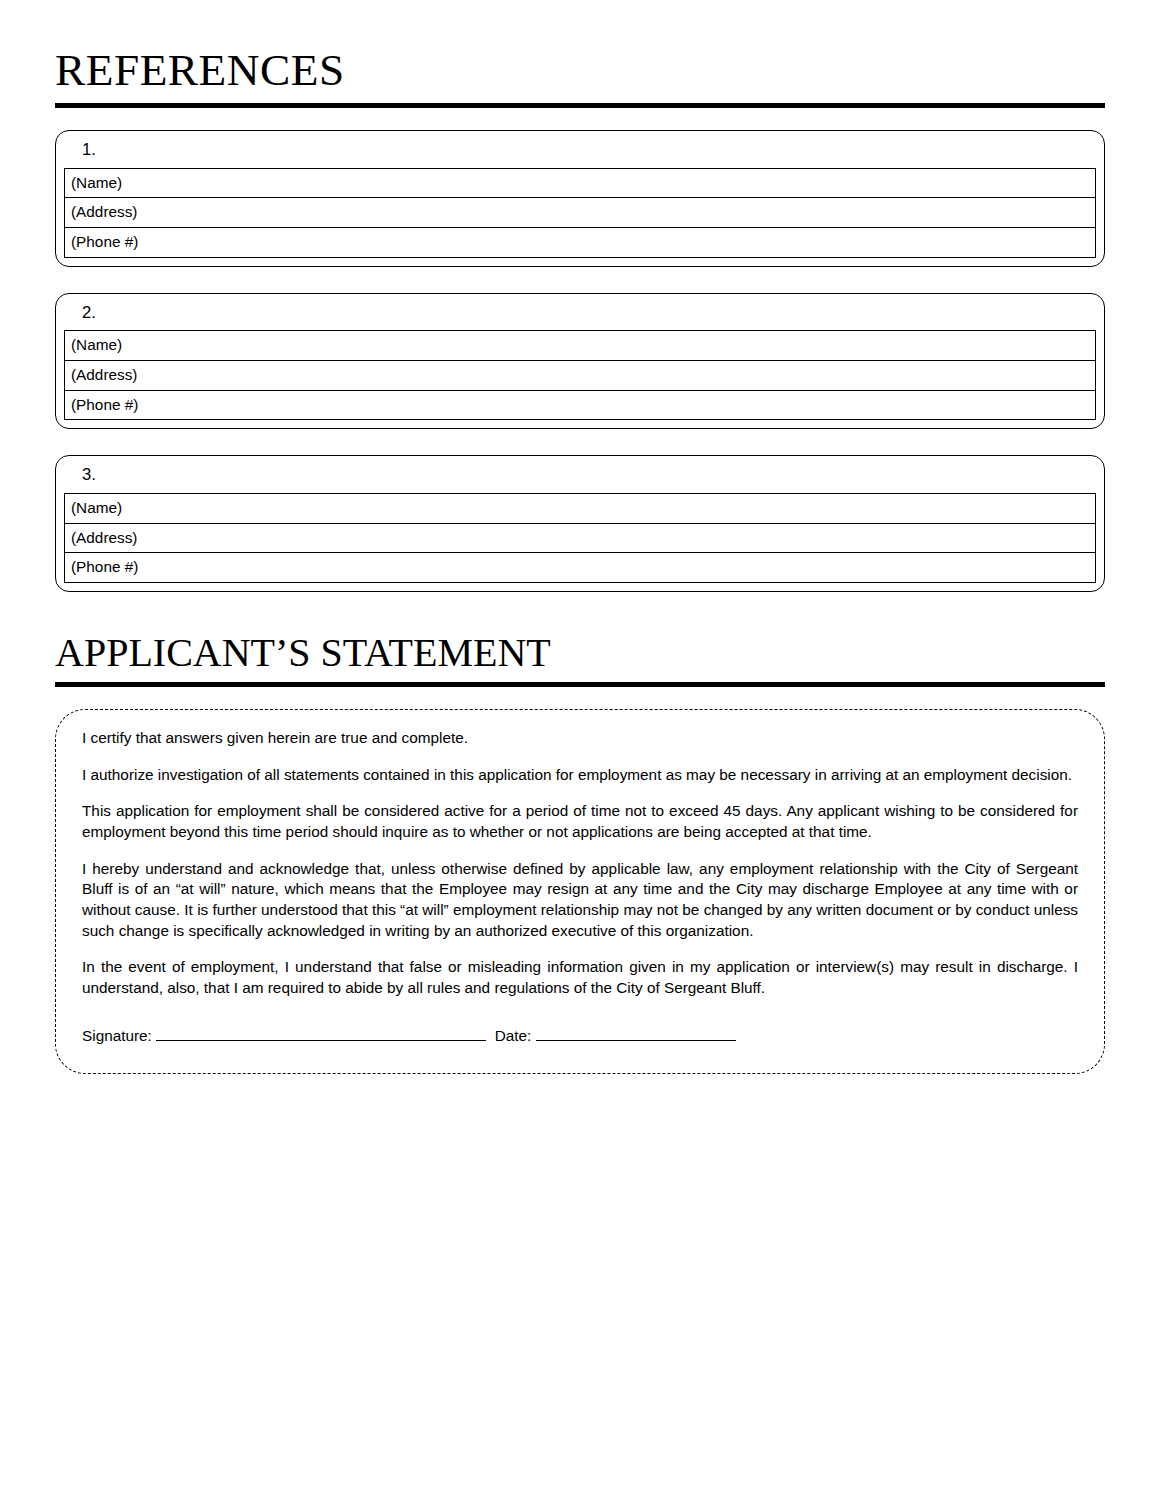REFERENCES
1.
(Name)
(Address)
(Phone #)
2.
(Name)
(Address)
(Phone #)
3.
(Name)
(Address)
(Phone #)
APPLICANT’S STATEMENT
I certify that answers given herein are true and complete.
I authorize investigation of all statements contained in this application for employment as may be necessary in arriving at an employment decision.
This application for employment shall be considered active for a period of time not to exceed 45 days. Any applicant wishing to be considered for employment beyond this time period should inquire as to whether or not applications are being accepted at that time.
I hereby understand and acknowledge that, unless otherwise defined by applicable law, any employment relationship with the City of Sergeant Bluff is of an “at will” nature, which means that the Employee may resign at any time and the City may discharge Employee at any time with or without cause. It is further understood that this “at will” employment relationship may not be changed by any written document or by conduct unless such change is specifically acknowledged in writing by an authorized executive of this organization.
In the event of employment, I understand that false or misleading information given in my application or interview(s) may result in discharge. I understand, also, that I am required to abide by all rules and regulations of the City of Sergeant Bluff.
Signature: Date: